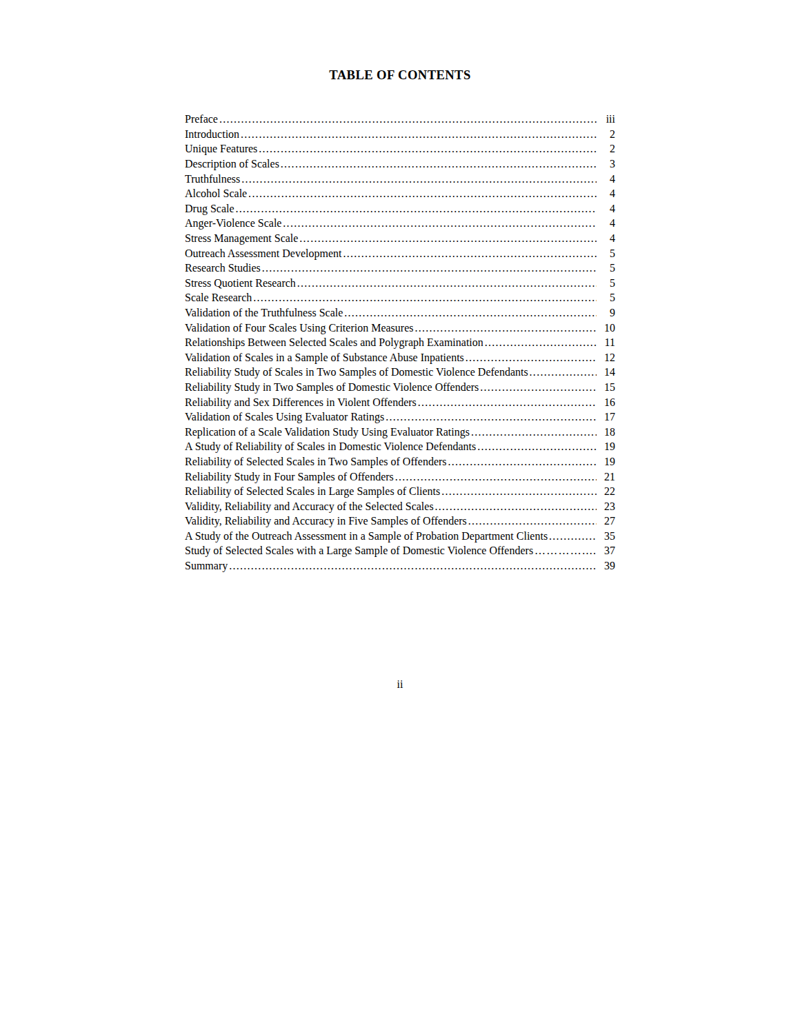TABLE OF CONTENTS
Preface .................................................................................................................................. iii
Introduction .................................................................................................................................. 2
Unique Features .................................................................................................................................. 2
Description of Scales .................................................................................................................................. 3
Truthfulness .................................................................................................................................. 4
Alcohol Scale .................................................................................................................................. 4
Drug Scale .................................................................................................................................. 4
Anger-Violence Scale .................................................................................................................................. 4
Stress Management Scale .................................................................................................................................. 4
Outreach Assessment Development .................................................................................................................................. 5
Research Studies .................................................................................................................................. 5
Stress Quotient Research .................................................................................................................................. 5
Scale Research .................................................................................................................................. 5
Validation of the Truthfulness Scale .................................................................................................................................. 9
Validation of Four Scales Using Criterion Measures .................................................................................................................................. 10
Relationships Between Selected Scales and Polygraph Examination .................................................................................................................................. 11
Validation of Scales in a Sample of Substance Abuse Inpatients .................................................................................................................................. 12
Reliability Study of Scales in Two Samples of Domestic Violence Defendants .................................................................................................................................. 14
Reliability Study in Two Samples of Domestic Violence Offenders .................................................................................................................................. 15
Reliability and Sex Differences in Violent Offenders .................................................................................................................................. 16
Validation of Scales Using Evaluator Ratings .................................................................................................................................. 17
Replication of a Scale Validation Study Using Evaluator Ratings .................................................................................................................................. 18
A Study of Reliability of Scales in Domestic Violence Defendants .................................................................................................................................. 19
Reliability of Selected Scales in Two Samples of Offenders .................................................................................................................................. 19
Reliability Study in Four Samples of Offenders .................................................................................................................................. 21
Reliability of Selected Scales in Large Samples of Clients .................................................................................................................................. 22
Validity, Reliability and Accuracy of the Selected Scales .................................................................................................................................. 23
Validity, Reliability and Accuracy in Five Samples of Offenders .................................................................................................................................. 27
A Study of the Outreach Assessment in a Sample of Probation Department Clients .................................................................................................................................. 35
Study of Selected Scales with a Large Sample of Domestic Violence Offenders ………….... 37
Summary .................................................................................................................................. 39
ii